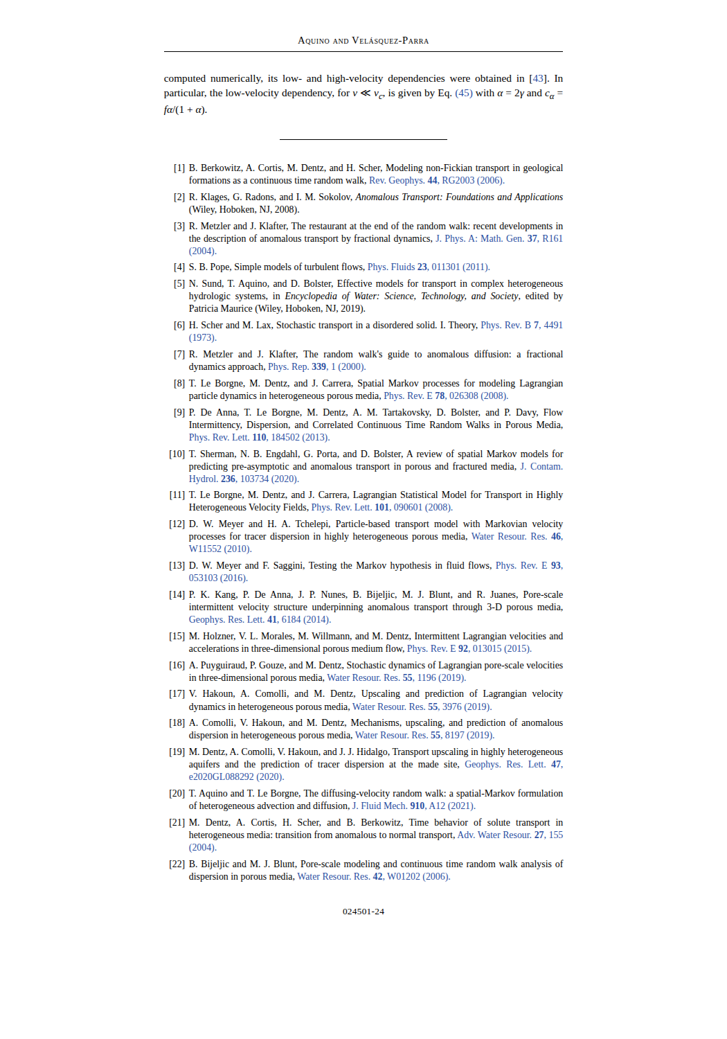Aquino and Velásquez-Parra
computed numerically, its low- and high-velocity dependencies were obtained in [43]. In particular, the low-velocity dependency, for v ≪ vc, is given by Eq. (45) with α = 2γ and cα = fα/(1 + α).
B. Berkowitz, A. Cortis, M. Dentz, and H. Scher, Modeling non-Fickian transport in geological formations as a continuous time random walk, Rev. Geophys. 44, RG2003 (2006).
R. Klages, G. Radons, and I. M. Sokolov, Anomalous Transport: Foundations and Applications (Wiley, Hoboken, NJ, 2008).
R. Metzler and J. Klafter, The restaurant at the end of the random walk: recent developments in the description of anomalous transport by fractional dynamics, J. Phys. A: Math. Gen. 37, R161 (2004).
S. B. Pope, Simple models of turbulent flows, Phys. Fluids 23, 011301 (2011).
N. Sund, T. Aquino, and D. Bolster, Effective models for transport in complex heterogeneous hydrologic systems, in Encyclopedia of Water: Science, Technology, and Society, edited by Patricia Maurice (Wiley, Hoboken, NJ, 2019).
H. Scher and M. Lax, Stochastic transport in a disordered solid. I. Theory, Phys. Rev. B 7, 4491 (1973).
R. Metzler and J. Klafter, The random walk's guide to anomalous diffusion: a fractional dynamics approach, Phys. Rep. 339, 1 (2000).
T. Le Borgne, M. Dentz, and J. Carrera, Spatial Markov processes for modeling Lagrangian particle dynamics in heterogeneous porous media, Phys. Rev. E 78, 026308 (2008).
P. De Anna, T. Le Borgne, M. Dentz, A. M. Tartakovsky, D. Bolster, and P. Davy, Flow Intermittency, Dispersion, and Correlated Continuous Time Random Walks in Porous Media, Phys. Rev. Lett. 110, 184502 (2013).
T. Sherman, N. B. Engdahl, G. Porta, and D. Bolster, A review of spatial Markov models for predicting pre-asymptotic and anomalous transport in porous and fractured media, J. Contam. Hydrol. 236, 103734 (2020).
T. Le Borgne, M. Dentz, and J. Carrera, Lagrangian Statistical Model for Transport in Highly Heterogeneous Velocity Fields, Phys. Rev. Lett. 101, 090601 (2008).
D. W. Meyer and H. A. Tchelepi, Particle-based transport model with Markovian velocity processes for tracer dispersion in highly heterogeneous porous media, Water Resour. Res. 46, W11552 (2010).
D. W. Meyer and F. Saggini, Testing the Markov hypothesis in fluid flows, Phys. Rev. E 93, 053103 (2016).
P. K. Kang, P. De Anna, J. P. Nunes, B. Bijeljic, M. J. Blunt, and R. Juanes, Pore-scale intermittent velocity structure underpinning anomalous transport through 3-D porous media, Geophys. Res. Lett. 41, 6184 (2014).
M. Holzner, V. L. Morales, M. Willmann, and M. Dentz, Intermittent Lagrangian velocities and accelerations in three-dimensional porous medium flow, Phys. Rev. E 92, 013015 (2015).
A. Puyguiraud, P. Gouze, and M. Dentz, Stochastic dynamics of Lagrangian pore-scale velocities in three-dimensional porous media, Water Resour. Res. 55, 1196 (2019).
V. Hakoun, A. Comolli, and M. Dentz, Upscaling and prediction of Lagrangian velocity dynamics in heterogeneous porous media, Water Resour. Res. 55, 3976 (2019).
A. Comolli, V. Hakoun, and M. Dentz, Mechanisms, upscaling, and prediction of anomalous dispersion in heterogeneous porous media, Water Resour. Res. 55, 8197 (2019).
M. Dentz, A. Comolli, V. Hakoun, and J. J. Hidalgo, Transport upscaling in highly heterogeneous aquifers and the prediction of tracer dispersion at the made site, Geophys. Res. Lett. 47, e2020GL088292 (2020).
T. Aquino and T. Le Borgne, The diffusing-velocity random walk: a spatial-Markov formulation of heterogeneous advection and diffusion, J. Fluid Mech. 910, A12 (2021).
M. Dentz, A. Cortis, H. Scher, and B. Berkowitz, Time behavior of solute transport in heterogeneous media: transition from anomalous to normal transport, Adv. Water Resour. 27, 155 (2004).
B. Bijeljic and M. J. Blunt, Pore-scale modeling and continuous time random walk analysis of dispersion in porous media, Water Resour. Res. 42, W01202 (2006).
024501-24